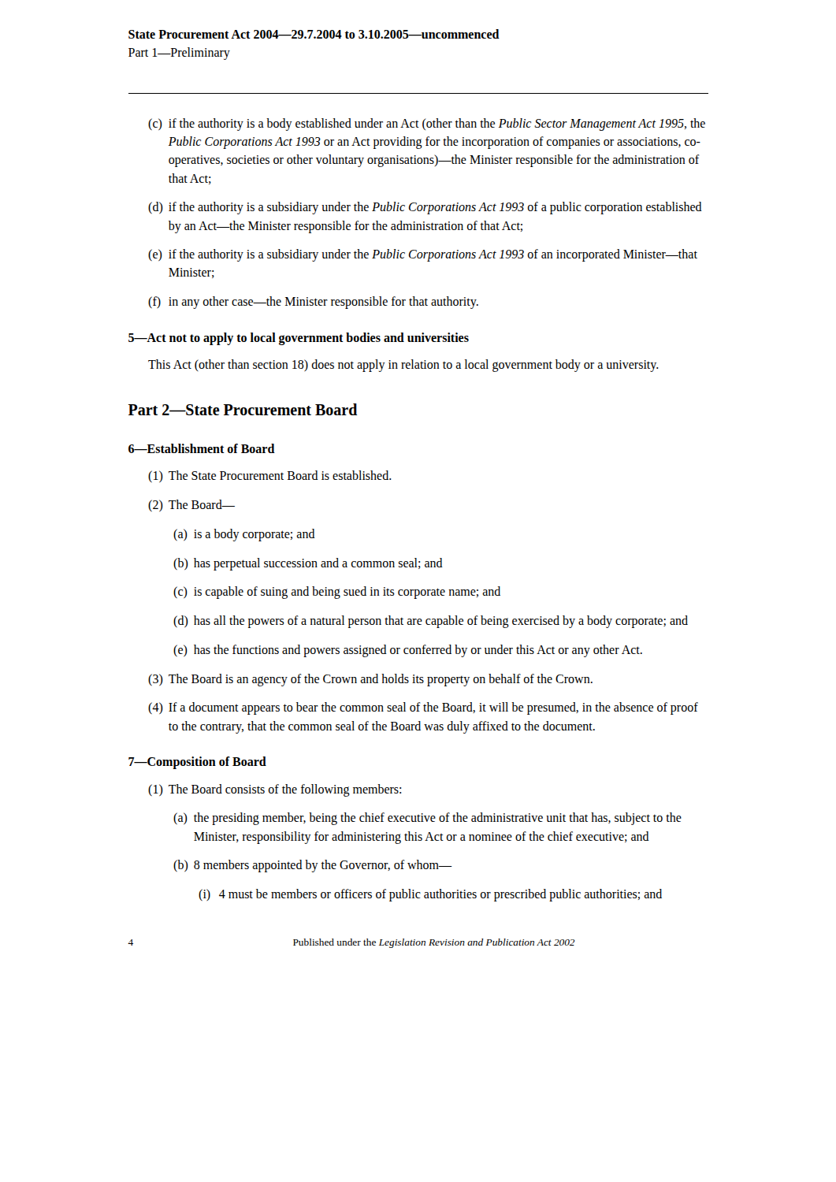State Procurement Act 2004—29.7.2004 to 3.10.2005—uncommenced
Part 1—Preliminary
(c)
if the authority is a body established under an Act (other than the Public Sector Management Act 1995, the Public Corporations Act 1993 or an Act providing for the incorporation of companies or associations, co-operatives, societies or other voluntary organisations)—the Minister responsible for the administration of that Act;
(d)
if the authority is a subsidiary under the Public Corporations Act 1993 of a public corporation established by an Act—the Minister responsible for the administration of that Act;
(e)
if the authority is a subsidiary under the Public Corporations Act 1993 of an incorporated Minister—that Minister;
(f)
in any other case—the Minister responsible for that authority.
5—Act not to apply to local government bodies and universities
This Act (other than section 18) does not apply in relation to a local government body or a university.
Part 2—State Procurement Board
6—Establishment of Board
(1)
The State Procurement Board is established.
(2)
The Board—
(a)
is a body corporate; and
(b)
has perpetual succession and a common seal; and
(c)
is capable of suing and being sued in its corporate name; and
(d)
has all the powers of a natural person that are capable of being exercised by a body corporate; and
(e)
has the functions and powers assigned or conferred by or under this Act or any other Act.
(3)
The Board is an agency of the Crown and holds its property on behalf of the Crown.
(4)
If a document appears to bear the common seal of the Board, it will be presumed, in the absence of proof to the contrary, that the common seal of the Board was duly affixed to the document.
7—Composition of Board
(1)
The Board consists of the following members:
(a)
the presiding member, being the chief executive of the administrative unit that has, subject to the Minister, responsibility for administering this Act or a nominee of the chief executive; and
(b)
8 members appointed by the Governor, of whom—
(i)
4 must be members or officers of public authorities or prescribed public authorities; and
4
Published under the Legislation Revision and Publication Act 2002